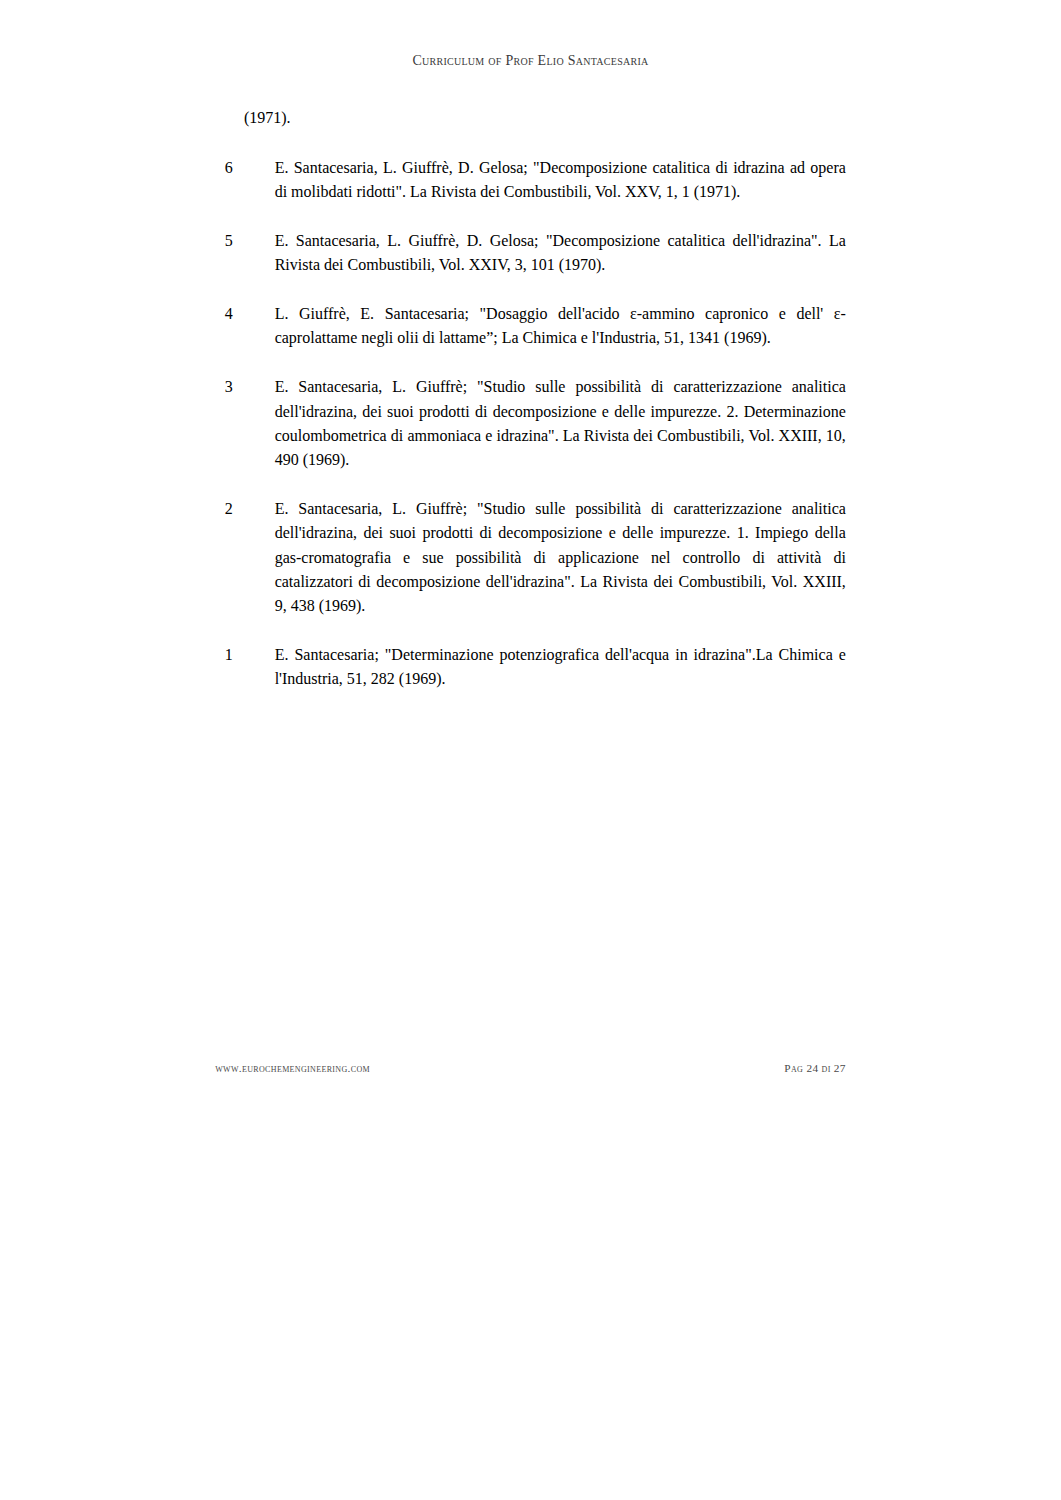Curriculum of Prof Elio Santacesaria
(1971).
6 E. Santacesaria, L. Giuffrè, D. Gelosa; "Decomposizione catalitica di idrazina ad opera di molibdati ridotti". La Rivista dei Combustibili, Vol. XXV, 1, 1 (1971).
5 E. Santacesaria, L. Giuffrè, D. Gelosa; "Decomposizione catalitica dell'idrazina". La Rivista dei Combustibili, Vol. XXIV, 3, 101 (1970).
4 L. Giuffrè, E. Santacesaria; "Dosaggio dell'acido ε-ammino capronico e dell' ε-caprolattame negli olii di lattame”; La Chimica e l'Industria, 51, 1341 (1969).
3 E. Santacesaria, L. Giuffrè; "Studio sulle possibilità di caratterizzazione analitica dell'idrazina, dei suoi prodotti di decomposizione e delle impurezze. 2. Determinazione coulombometrica di ammoniaca e idrazina". La Rivista dei Combustibili, Vol. XXIII, 10, 490 (1969).
2 E. Santacesaria, L. Giuffrè; "Studio sulle possibilità di caratterizzazione analitica dell'idrazina, dei suoi prodotti di decomposizione e delle impurezze. 1. Impiego della gas-cromatografia e sue possibilità di applicazione nel controllo di attività di catalizzatori di decomposizione dell'idrazina". La Rivista dei Combustibili, Vol. XXIII, 9, 438 (1969).
1 E. Santacesaria; "Determinazione potenziografica dell'acqua in idrazina".La Chimica e l'Industria, 51, 282 (1969).
www.eurochemengineering.com
Pag 24 di 27